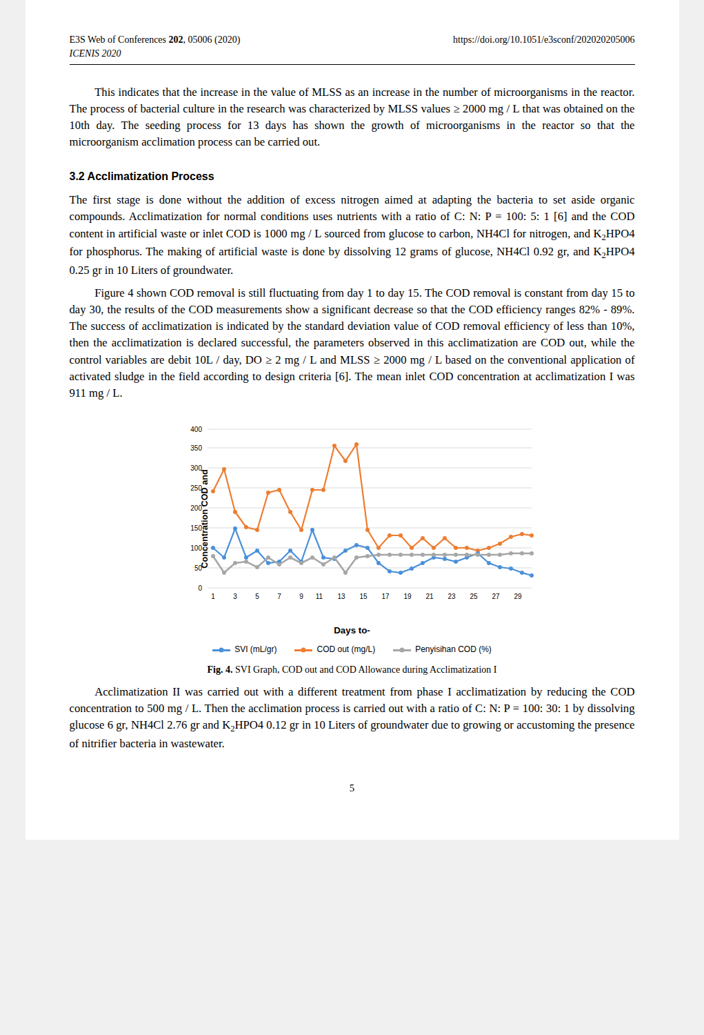E3S Web of Conferences 202, 05006 (2020)ICENIS 2020
https://doi.org/10.1051/e3sconf/202020205006
This indicates that the increase in the value of MLSS as an increase in the number of microorganisms in the reactor. The process of bacterial culture in the research was characterized by MLSS values ≥ 2000 mg / L that was obtained on the 10th day. The seeding process for 13 days has shown the growth of microorganisms in the reactor so that the microorganism acclimation process can be carried out.
3.2 Acclimatization Process
The first stage is done without the addition of excess nitrogen aimed at adapting the bacteria to set aside organic compounds. Acclimatization for normal conditions uses nutrients with a ratio of C: N: P = 100: 5: 1 [6] and the COD content in artificial waste or inlet COD is 1000 mg / L sourced from glucose to carbon, NH4Cl for nitrogen, and K2HPO4 for phosphorus. The making of artificial waste is done by dissolving 12 grams of glucose, NH4Cl 0.92 gr, and K2HPO4 0.25 gr in 10 Liters of groundwater.
Figure 4 shown COD removal is still fluctuating from day 1 to day 15. The COD removal is constant from day 15 to day 30, the results of the COD measurements show a significant decrease so that the COD efficiency ranges 82% - 89%. The success of acclimatization is indicated by the standard deviation value of COD removal efficiency of less than 10%, then the acclimatization is declared successful, the parameters observed in this acclimatization are COD out, while the control variables are debit 10L / day, DO ≥ 2 mg / L and MLSS ≥ 2000 mg / L based on the conventional application of activated sludge in the field according to design criteria [6]. The mean inlet COD concentration at acclimatization I was 911 mg / L.
Concentration COD and
0 50 100 150 200 250 300 350 400 1 3 5 7 9 11 13 15 17 19 21 23 25 27 29
Days to-
SVI (mL/gr) COD out (mg/L) Penyisihan COD (%)
Fig. 4. SVI Graph, COD out and COD Allowance during Acclimatization I
Acclimatization II was carried out with a different treatment from phase I acclimatization by reducing the COD concentration to 500 mg / L. Then the acclimation process is carried out with a ratio of C: N: P = 100: 30: 1 by dissolving glucose 6 gr, NH4Cl 2.76 gr and K2HPO4 0.12 gr in 10 Liters of groundwater due to growing or accustoming the presence of nitrifier bacteria in wastewater.
5